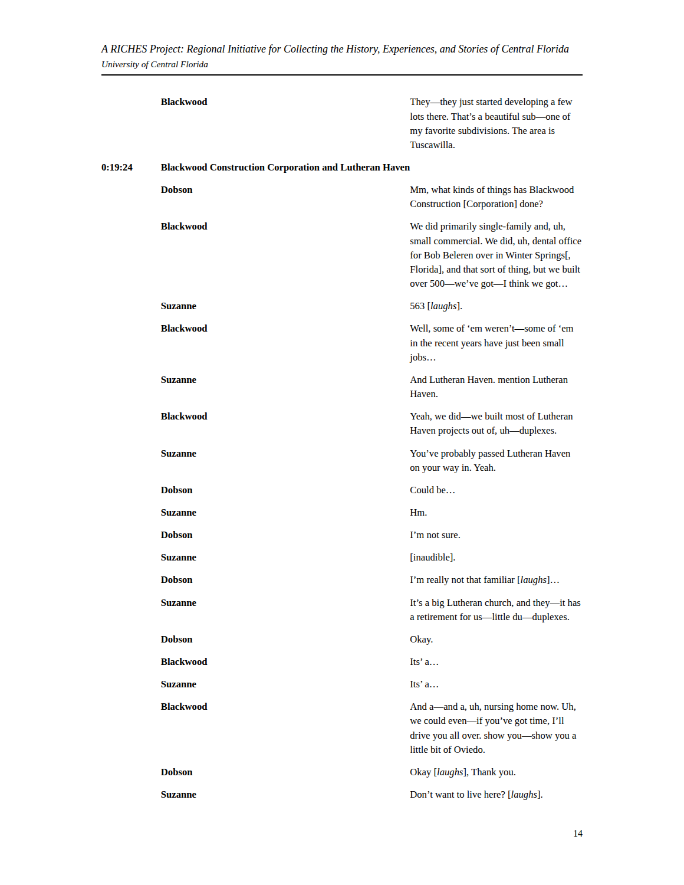A RICHES Project: Regional Initiative for Collecting the History, Experiences, and Stories of Central Florida
University of Central Florida
| | Blackwood | They—they just started developing a few lots there. That’s a beautiful sub—one of my favorite subdivisions. The area is Tuscawilla. |
| 0:19:24 | Blackwood Construction Corporation and Lutheran Haven | |
| | Dobson | Mm, what kinds of things has Blackwood Construction [Corporation] done? |
| | Blackwood | We did primarily single-family and, uh, small commercial. We did, uh, dental office for Bob Beleren over in Winter Springs[, Florida], and that sort of thing, but we built over 500—we’ve got—I think we got… |
| | Suzanne | 563 [ laughs ]. |
| | Blackwood | Well, some of ‘em weren’t—some of ‘em in the recent years have just been small jobs… |
| | Suzanne | And Lutheran Haven. mention Lutheran Haven. |
| | Blackwood | Yeah, we did—we built most of Lutheran Haven projects out of, uh—duplexes. |
| | Suzanne | You’ve probably passed Lutheran Haven on your way in. Yeah. |
| | Dobson | Could be… |
| | Suzanne | Hm. |
| | Dobson | I’m not sure. |
| | Suzanne | [inaudible]. |
| | Dobson | I’m really not that familiar [ laughs ]… |
| | Suzanne | It’s a big Lutheran church, and they—it has a retirement for us—little du—duplexes. |
| | Dobson | Okay. |
| | Blackwood | Its’ a… |
| | Suzanne | Its’ a… |
| | Blackwood | And a—and a, uh, nursing home now. Uh, we could even—if you’ve got time, I’ll drive you all over. show you—show you a little bit of Oviedo. |
| | Dobson | Okay [ laughs ], Thank you. |
| | Suzanne | Don’t want to live here? [ laughs ]. |
14